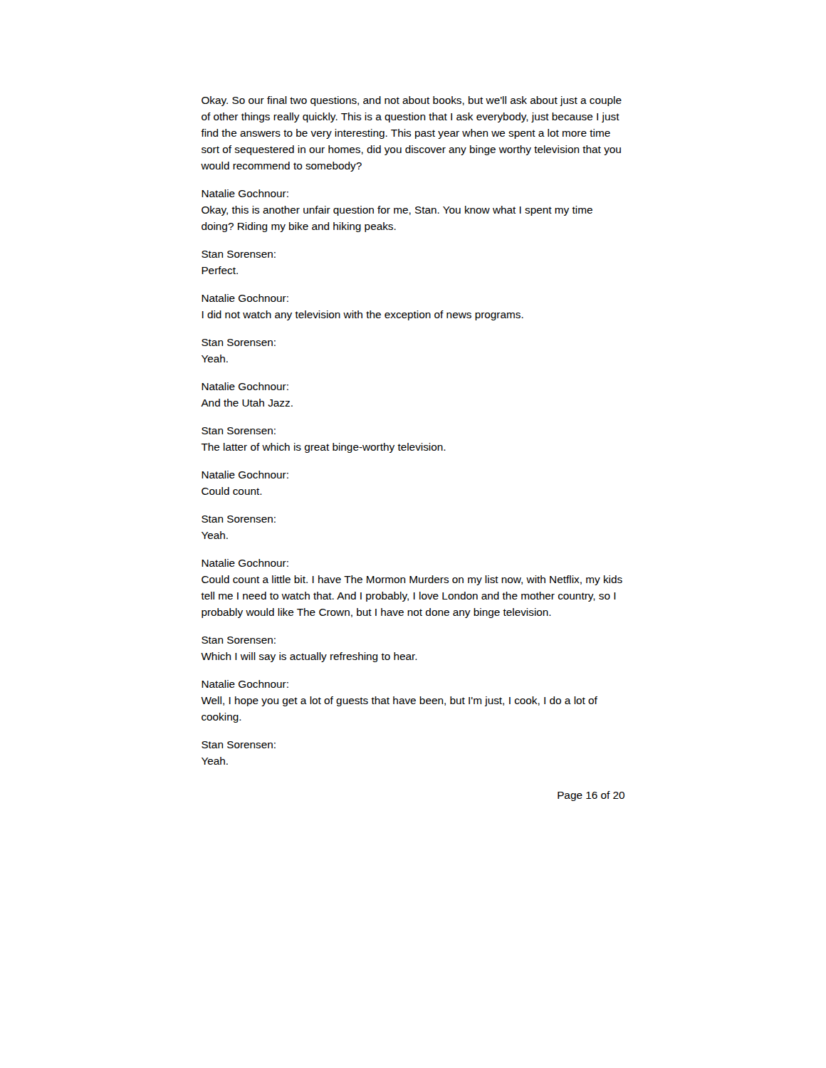Okay. So our final two questions, and not about books, but we'll ask about just a couple of other things really quickly. This is a question that I ask everybody, just because I just find the answers to be very interesting. This past year when we spent a lot more time sort of sequestered in our homes, did you discover any binge worthy television that you would recommend to somebody?
Natalie Gochnour:
Okay, this is another unfair question for me, Stan. You know what I spent my time doing? Riding my bike and hiking peaks.
Stan Sorensen:
Perfect.
Natalie Gochnour:
I did not watch any television with the exception of news programs.
Stan Sorensen:
Yeah.
Natalie Gochnour:
And the Utah Jazz.
Stan Sorensen:
The latter of which is great binge-worthy television.
Natalie Gochnour:
Could count.
Stan Sorensen:
Yeah.
Natalie Gochnour:
Could count a little bit. I have The Mormon Murders on my list now, with Netflix, my kids tell me I need to watch that. And I probably, I love London and the mother country, so I probably would like The Crown, but I have not done any binge television.
Stan Sorensen:
Which I will say is actually refreshing to hear.
Natalie Gochnour:
Well, I hope you get a lot of guests that have been, but I'm just, I cook, I do a lot of cooking.
Stan Sorensen:
Yeah.
Page 16 of 20